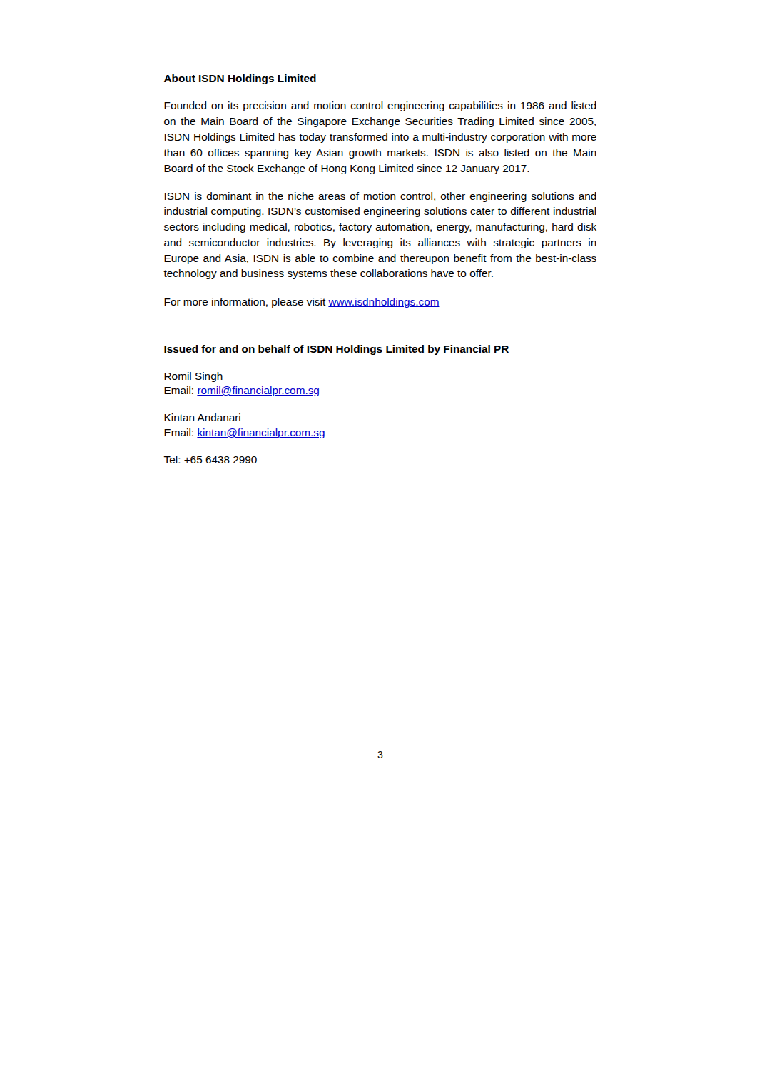About ISDN Holdings Limited
Founded on its precision and motion control engineering capabilities in 1986 and listed on the Main Board of the Singapore Exchange Securities Trading Limited since 2005, ISDN Holdings Limited has today transformed into a multi-industry corporation with more than 60 offices spanning key Asian growth markets. ISDN is also listed on the Main Board of the Stock Exchange of Hong Kong Limited since 12 January 2017.
ISDN is dominant in the niche areas of motion control, other engineering solutions and industrial computing. ISDN’s customised engineering solutions cater to different industrial sectors including medical, robotics, factory automation, energy, manufacturing, hard disk and semiconductor industries. By leveraging its alliances with strategic partners in Europe and Asia, ISDN is able to combine and thereupon benefit from the best-in-class technology and business systems these collaborations have to offer.
For more information, please visit www.isdnholdings.com
Issued for and on behalf of ISDN Holdings Limited by Financial PR
Romil Singh
Email: romil@financialpr.com.sg
Kintan Andanari
Email: kintan@financialpr.com.sg
Tel: +65 6438 2990
3